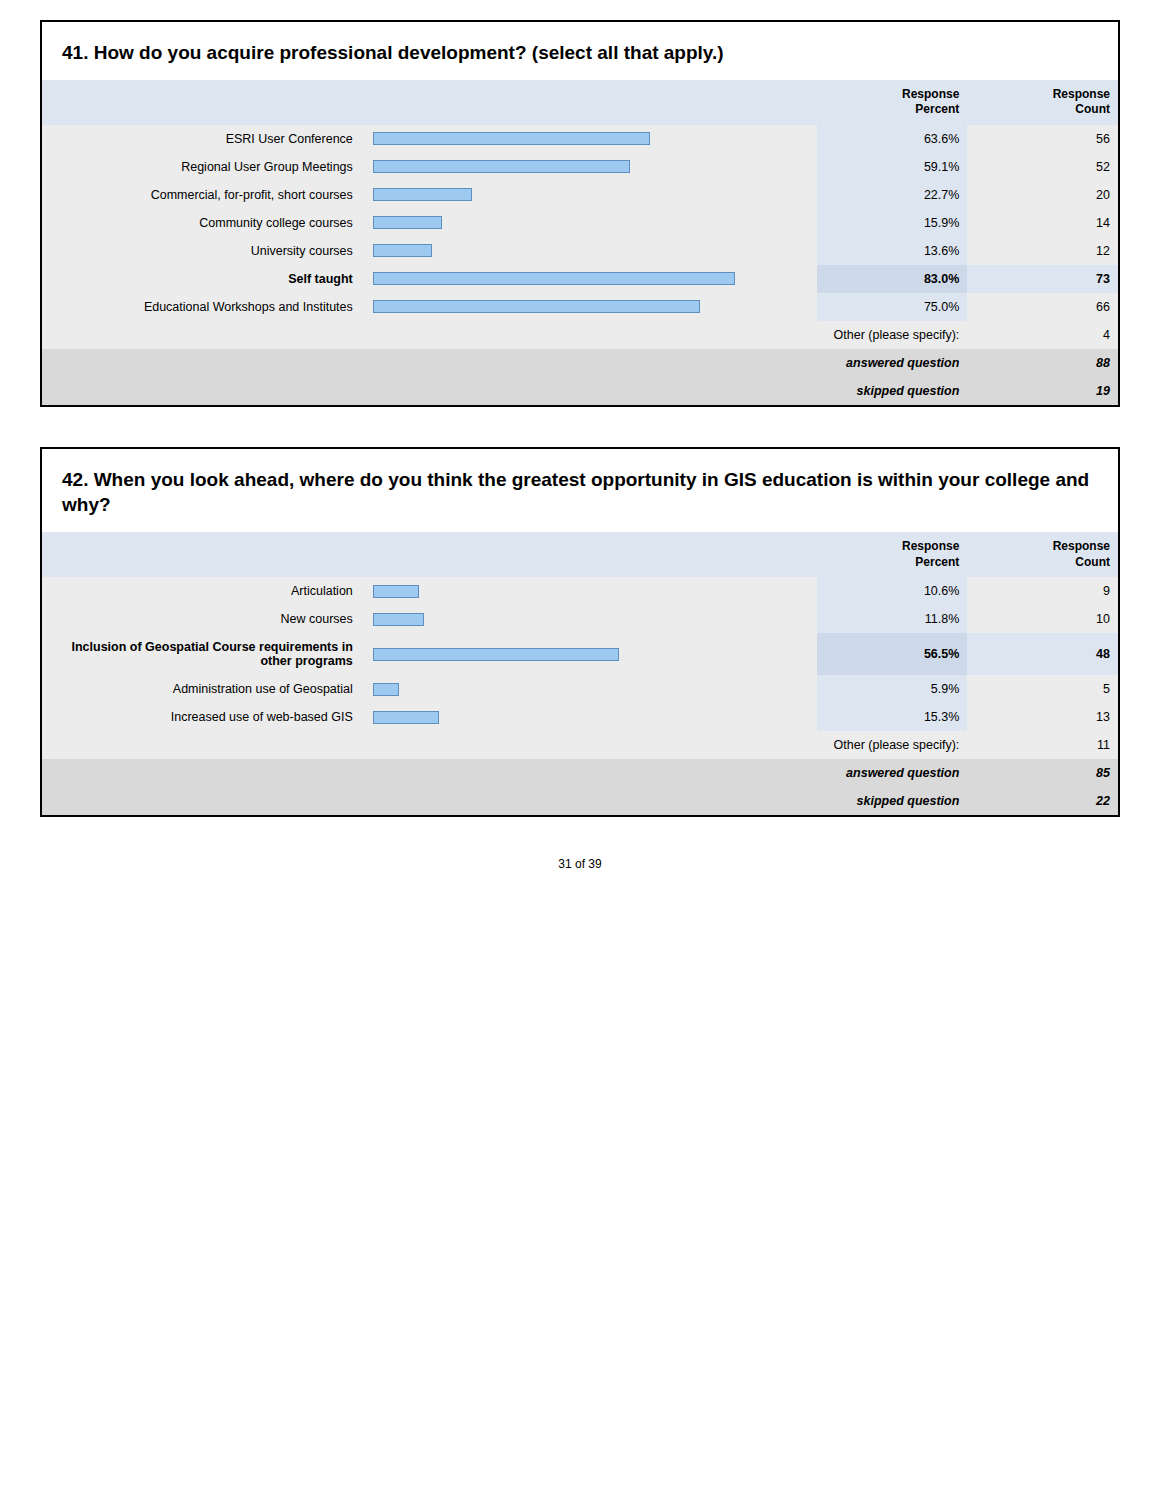41. How do you acquire professional development? (select all that apply.)
| | | Response Percent | Response Count |
| --- | --- | --- | --- |
| ESRI User Conference | | 63.6% | 56 |
| Regional User Group Meetings | | 59.1% | 52 |
| Commercial, for-profit, short courses | | 22.7% | 20 |
| Community college courses | | 15.9% | 14 |
| University courses | | 13.6% | 12 |
| Self taught | | 83.0% | 73 |
| Educational Workshops and Institutes | | 75.0% | 66 |
| Other (please specify): | 4 |
| | answered question | 88 |
| | skipped question | 19 |
42. When you look ahead, where do you think the greatest opportunity in GIS education is within your college and why?
| | | Response Percent | Response Count |
| --- | --- | --- | --- |
| Articulation | | 10.6% | 9 |
| New courses | | 11.8% | 10 |
| Inclusion of Geospatial Course requirements in other programs | | 56.5% | 48 |
| Administration use of Geospatial | | 5.9% | 5 |
| Increased use of web-based GIS | | 15.3% | 13 |
| Other (please specify): | 11 |
| | answered question | 85 |
| | skipped question | 22 |
31 of 39